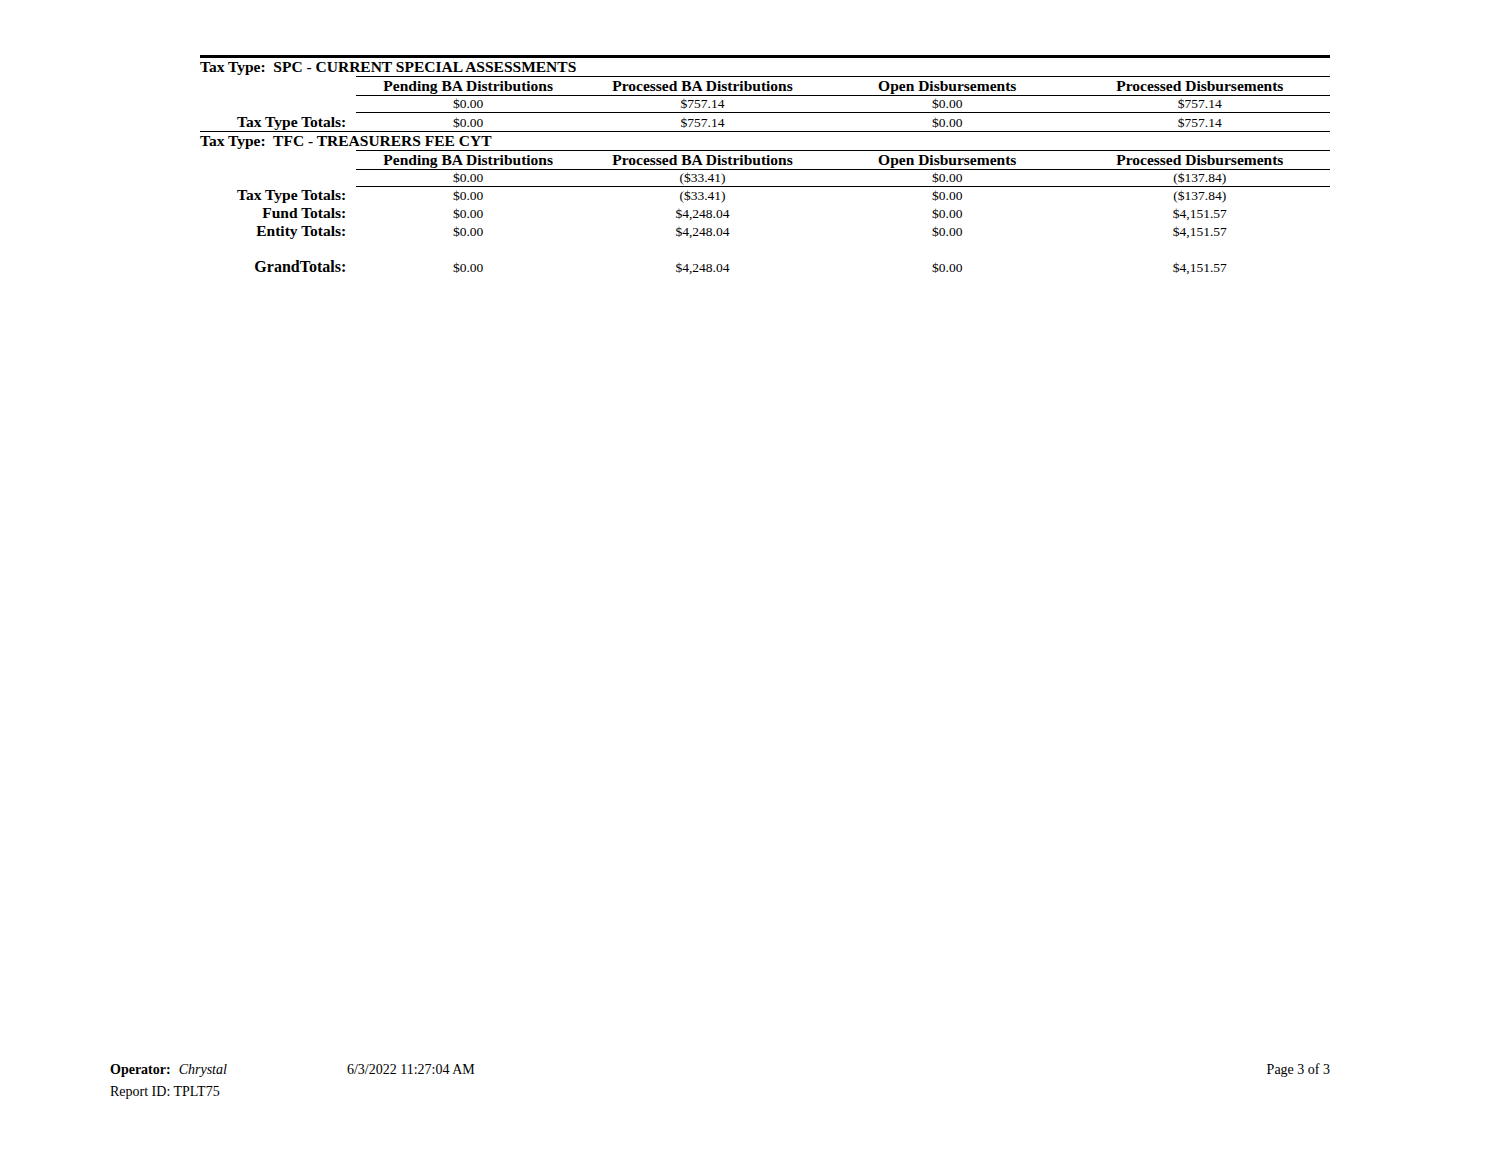| Tax Type: SPC - CURRENT SPECIAL ASSESSMENTS |
| | Pending BA Distributions | Processed BA Distributions | Open Disbursements | Processed Disbursements |
| | $0.00 | $757.14 | $0.00 | $757.14 |
| Tax Type Totals: | $0.00 | $757.14 | $0.00 | $757.14 |
| Tax Type: TFC - TREASURERS FEE CYT |
| | Pending BA Distributions | Processed BA Distributions | Open Disbursements | Processed Disbursements |
| | $0.00 | ($33.41) | $0.00 | ($137.84) |
| Tax Type Totals: | $0.00 | ($33.41) | $0.00 | ($137.84) |
| Fund Totals: | $0.00 | $4,248.04 | $0.00 | $4,151.57 |
| Entity Totals: | $0.00 | $4,248.04 | $0.00 | $4,151.57 |
| GrandTotals: | $0.00 | $4,248.04 | $0.00 | $4,151.57 |
Operator: Chrystal 6/3/2022 11:27:04 AM Page 3 of 3
Report ID: TPLT75